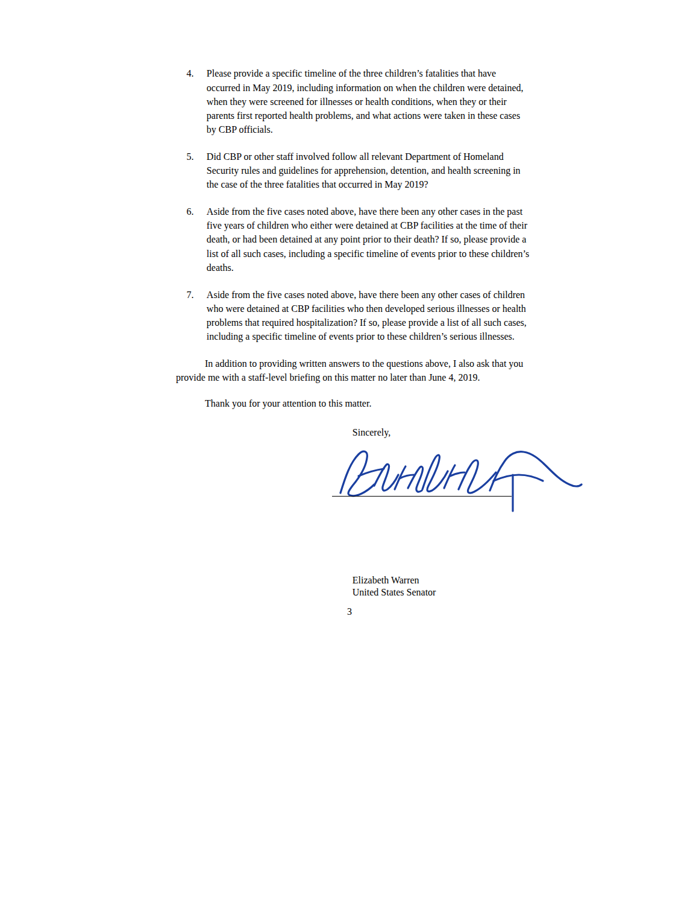Please provide a specific timeline of the three children’s fatalities that have occurred in May 2019, including information on when the children were detained, when they were screened for illnesses or health conditions, when they or their parents first reported health problems, and what actions were taken in these cases by CBP officials.
Did CBP or other staff involved follow all relevant Department of Homeland Security rules and guidelines for apprehension, detention, and health screening in the case of the three fatalities that occurred in May 2019?
Aside from the five cases noted above, have there been any other cases in the past five years of children who either were detained at CBP facilities at the time of their death, or had been detained at any point prior to their death? If so, please provide a list of all such cases, including a specific timeline of events prior to these children’s deaths.
Aside from the five cases noted above, have there been any other cases of children who were detained at CBP facilities who then developed serious illnesses or health problems that required hospitalization? If so, please provide a list of all such cases, including a specific timeline of events prior to these children’s serious illnesses.
In addition to providing written answers to the questions above, I also ask that you provide me with a staff-level briefing on this matter no later than June 4, 2019.
Thank you for your attention to this matter.
Sincerely,
Elizabeth Warren
United States Senator
3